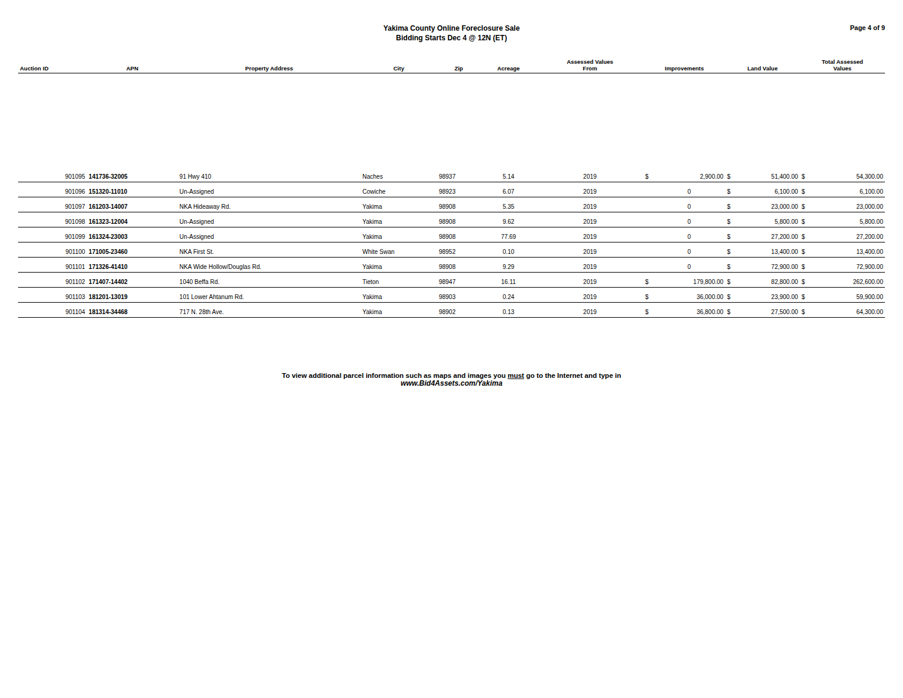Page 4 of 9
Yakima County Online Foreclosure Sale
Bidding Starts Dec 4 @ 12N (ET)
| Auction ID | APN | Property Address | City | Zip | Acreage | Assessed Values From | Improvements | Land Value | Total Assessed Values |
| --- | --- | --- | --- | --- | --- | --- | --- | --- | --- |
| 901095 | 141736-32005 | 91 Hwy 410 | Naches | 98937 | 5.14 | 2019 | $ | 2,900.00 | $ | 51,400.00 | $ | 54,300.00 |
| 901096 | 151320-11010 | Un-Assigned | Cowiche | 98923 | 6.07 | 2019 | | 0 | $ | 6,100.00 | $ | 6,100.00 |
| 901097 | 161203-14007 | NKA Hideaway Rd. | Yakima | 98908 | 5.35 | 2019 | | 0 | $ | 23,000.00 | $ | 23,000.00 |
| 901098 | 161323-12004 | Un-Assigned | Yakima | 98908 | 9.62 | 2019 | | 0 | $ | 5,800.00 | $ | 5,800.00 |
| 901099 | 161324-23003 | Un-Assigned | Yakima | 98908 | 77.69 | 2019 | | 0 | $ | 27,200.00 | $ | 27,200.00 |
| 901100 | 171005-23460 | NKA First St. | White Swan | 98952 | 0.10 | 2019 | | 0 | $ | 13,400.00 | $ | 13,400.00 |
| 901101 | 171326-41410 | NKA Wide Hollow/Douglas Rd. | Yakima | 98908 | 9.29 | 2019 | | 0 | $ | 72,900.00 | $ | 72,900.00 |
| 901102 | 171407-14402 | 1040 Beffa Rd. | Tieton | 98947 | 16.11 | 2019 | $ | 179,800.00 | $ | 82,800.00 | $ | 262,600.00 |
| 901103 | 181201-13019 | 101 Lower Ahtanum Rd. | Yakima | 98903 | 0.24 | 2019 | $ | 36,000.00 | $ | 23,900.00 | $ | 59,900.00 |
| 901104 | 181314-34468 | 717 N. 28th Ave. | Yakima | 98902 | 0.13 | 2019 | $ | 36,800.00 | $ | 27,500.00 | $ | 64,300.00 |
To view additional parcel information such as maps and images you must go to the Internet and type in
www.Bid4Assets.com/Yakima